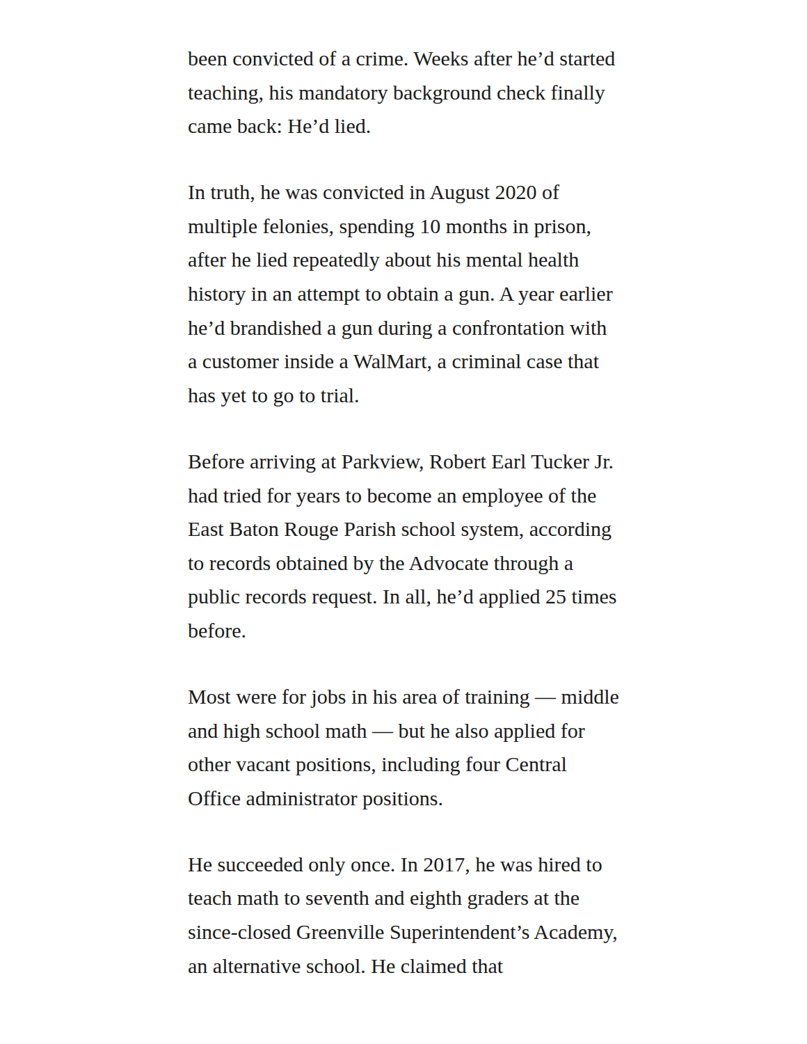been convicted of a crime. Weeks after he’d started teaching, his mandatory background check finally came back: He’d lied.
In truth, he was convicted in August 2020 of multiple felonies, spending 10 months in prison, after he lied repeatedly about his mental health history in an attempt to obtain a gun. A year earlier he’d brandished a gun during a confrontation with a customer inside a WalMart, a criminal case that has yet to go to trial.
Before arriving at Parkview, Robert Earl Tucker Jr. had tried for years to become an employee of the East Baton Rouge Parish school system, according to records obtained by the Advocate through a public records request. In all, he’d applied 25 times before.
Most were for jobs in his area of training — middle and high school math — but he also applied for other vacant positions, including four Central Office administrator positions.
He succeeded only once. In 2017, he was hired to teach math to seventh and eighth graders at the since-closed Greenville Superintendent’s Academy, an alternative school. He claimed that